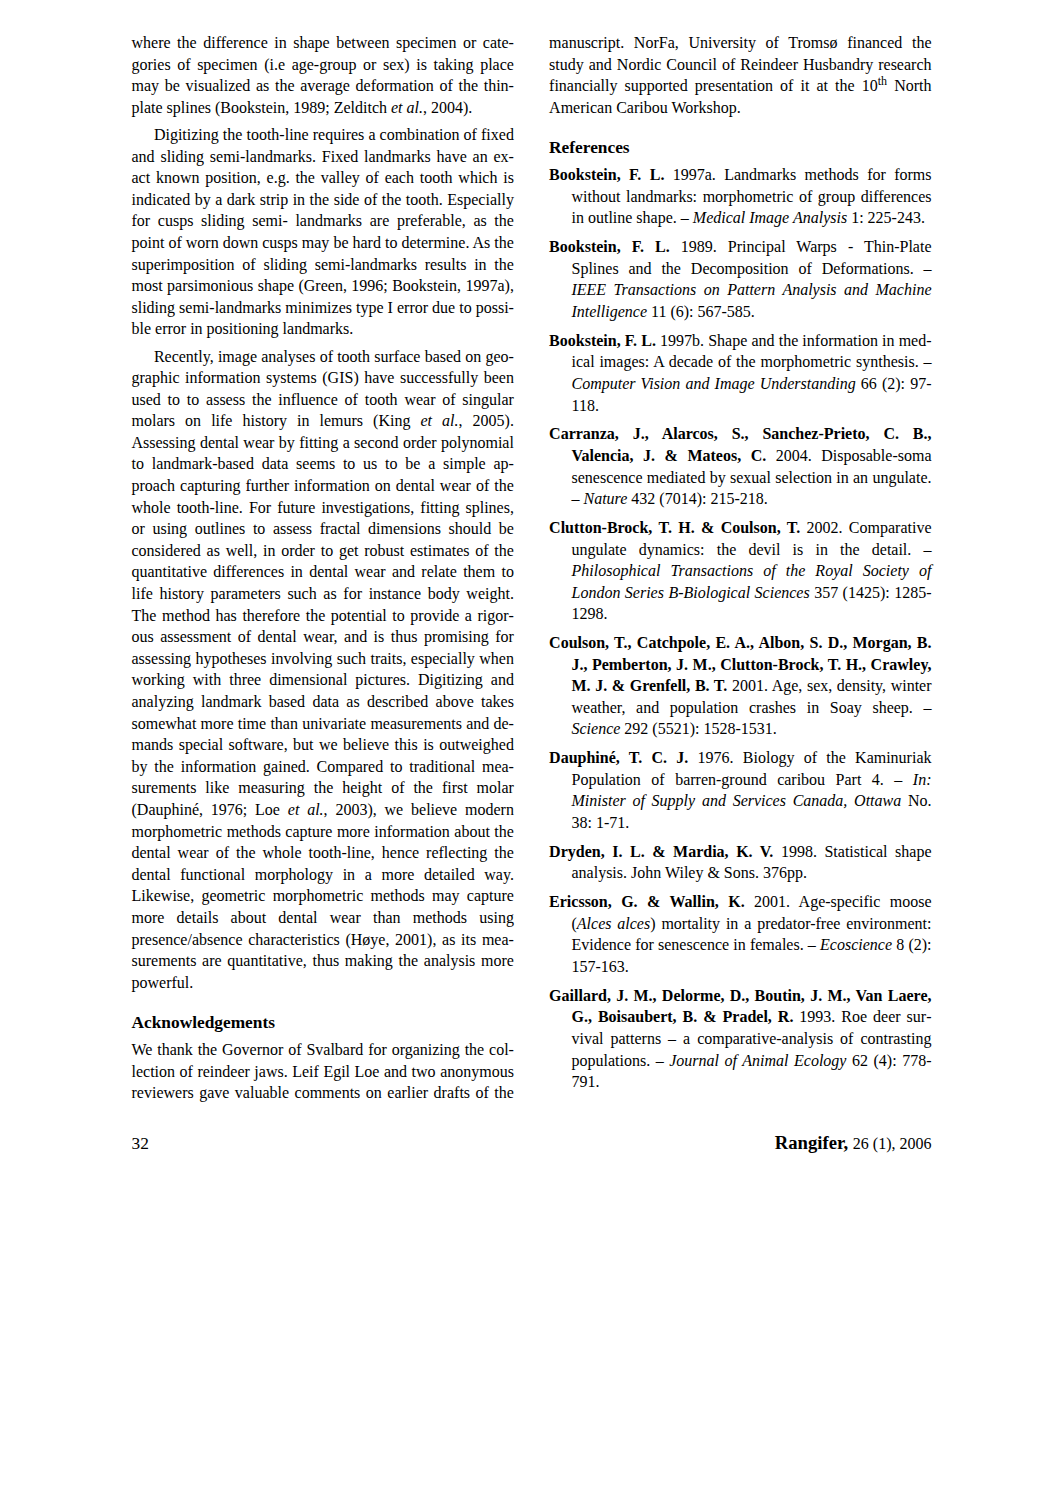where the difference in shape between specimen or categories of specimen (i.e age-group or sex) is taking place may be visualized as the average deformation of the thin-plate splines (Bookstein, 1989; Zelditch et al., 2004).
Digitizing the tooth-line requires a combination of fixed and sliding semi-landmarks. Fixed landmarks have an exact known position, e.g. the valley of each tooth which is indicated by a dark strip in the side of the tooth. Especially for cusps sliding semi- landmarks are preferable, as the point of worn down cusps may be hard to determine. As the superimposition of sliding semi-landmarks results in the most parsimonious shape (Green, 1996; Bookstein, 1997a), sliding semi-landmarks minimizes type I error due to possible error in positioning landmarks.
Recently, image analyses of tooth surface based on geographic information systems (GIS) have successfully been used to to assess the influence of tooth wear of singular molars on life history in lemurs (King et al., 2005). Assessing dental wear by fitting a second order polynomial to landmark-based data seems to us to be a simple approach capturing further information on dental wear of the whole tooth-line. For future investigations, fitting splines, or using outlines to assess fractal dimensions should be considered as well, in order to get robust estimates of the quantitative differences in dental wear and relate them to life history parameters such as for instance body weight. The method has therefore the potential to provide a rigorous assessment of dental wear, and is thus promising for assessing hypotheses involving such traits, especially when working with three dimensional pictures. Digitizing and analyzing landmark based data as described above takes somewhat more time than univariate measurements and demands special software, but we believe this is outweighed by the information gained. Compared to traditional measurements like measuring the height of the first molar (Dauphiné, 1976; Loe et al., 2003), we believe modern morphometric methods capture more information about the dental wear of the whole tooth-line, hence reflecting the dental functional morphology in a more detailed way. Likewise, geometric morphometric methods may capture more details about dental wear than methods using presence/absence characteristics (Høye, 2001), as its measurements are quantitative, thus making the analysis more powerful.
Acknowledgements
We thank the Governor of Svalbard for organizing the collection of reindeer jaws. Leif Egil Loe and two anonymous reviewers gave valuable comments on earlier drafts of the manuscript. NorFa, University of Tromsø financed the study and Nordic Council of Reindeer Husbandry research financially supported presentation of it at the 10th North American Caribou Workshop.
References
Bookstein, F. L. 1997a. Landmarks methods for forms without landmarks: morphometric of group differences in outline shape. – Medical Image Analysis 1: 225-243.
Bookstein, F. L. 1989. Principal Warps - Thin-Plate Splines and the Decomposition of Deformations. – IEEE Transactions on Pattern Analysis and Machine Intelligence 11 (6): 567-585.
Bookstein, F. L. 1997b. Shape and the information in medical images: A decade of the morphometric synthesis. – Computer Vision and Image Understanding 66 (2): 97-118.
Carranza, J., Alarcos, S., Sanchez-Prieto, C. B., Valencia, J. & Mateos, C. 2004. Disposable-soma senescence mediated by sexual selection in an ungulate. – Nature 432 (7014): 215-218.
Clutton-Brock, T. H. & Coulson, T. 2002. Comparative ungulate dynamics: the devil is in the detail. – Philosophical Transactions of the Royal Society of London Series B-Biological Sciences 357 (1425): 1285-1298.
Coulson, T., Catchpole, E. A., Albon, S. D., Morgan, B. J., Pemberton, J. M., Clutton-Brock, T. H., Crawley, M. J. & Grenfell, B. T. 2001. Age, sex, density, winter weather, and population crashes in Soay sheep. – Science 292 (5521): 1528-1531.
Dauphiné, T. C. J. 1976. Biology of the Kaminuriak Population of barren-ground caribou Part 4. – In: Minister of Supply and Services Canada, Ottawa No. 38: 1-71.
Dryden, I. L. & Mardia, K. V. 1998. Statistical shape analysis. John Wiley & Sons. 376pp.
Ericsson, G. & Wallin, K. 2001. Age-specific moose (Alces alces) mortality in a predator-free environment: Evidence for senescence in females. – Ecoscience 8 (2): 157-163.
Gaillard, J. M., Delorme, D., Boutin, J. M., Van Laere, G., Boisaubert, B. & Pradel, R. 1993. Roe deer survival patterns – a comparative-analysis of contrasting populations. – Journal of Animal Ecology 62 (4): 778-791.
32 Rangifer, 26 (1), 2006